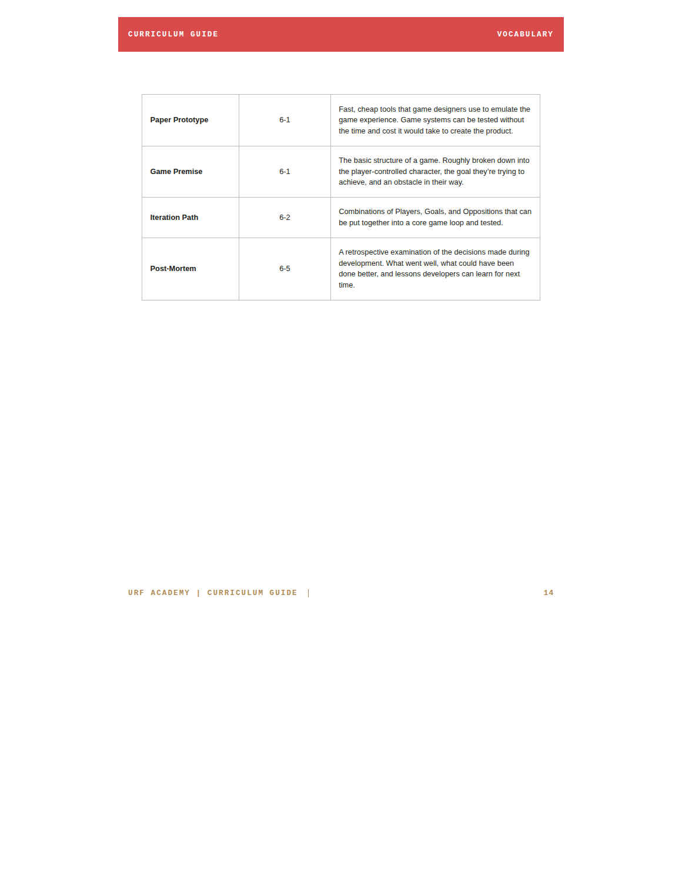Curriculum Guide
Vocabulary
| Paper Prototype | 6-1 | Fast, cheap tools that game designers use to emulate the game experience. Game systems can be tested without the time and cost it would take to create the product. |
| Game Premise | 6-1 | The basic structure of a game. Roughly broken down into the player-controlled character, the goal they’re trying to achieve, and an obstacle in their way. |
| Iteration Path | 6-2 | Combinations of Players, Goals, and Oppositions that can be put together into a core game loop and tested. |
| Post-Mortem | 6-5 | A retrospective examination of the decisions made during development. What went well, what could have been done better, and lessons developers can learn for next time. |
URF Academy | Curriculum Guide
14